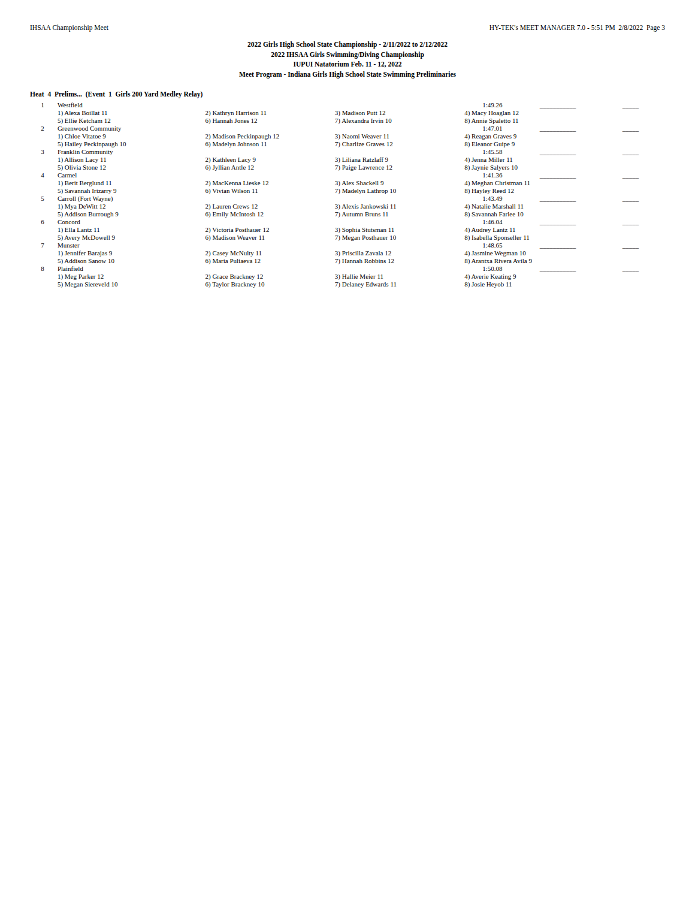IHSAA Championship Meet HY-TEK's MEET MANAGER 7.0 - 5:51 PM 2/8/2022 Page 3
2022 Girls High School State Championship - 2/11/2022 to 2/12/2022
2022 IHSAA Girls Swimming/Diving Championship
IUPUI Natatorium Feb. 11 - 12, 2022
Meet Program - Indiana Girls High School State Swimming Preliminaries
Heat 4 Prelims... (Event 1 Girls 200 Yard Medley Relay)
| 1 | Westfield | | | 1:49.26 | ___________ | _____ |
| | 1) Alexa Boillat 11 | 2) Kathryn Harrison 11 | 3) Madison Putt 12 | 4) Macy Hoaglan 12 |
| | 5) Ellie Ketcham 12 | 6) Hannah Jones 12 | 7) Alexandra Irvin 10 | 8) Annie Spaletto 11 |
| 2 | Greenwood Community | | | 1:47.01 | ___________ | _____ |
| | 1) Chloe Vitatoe 9 | 2) Madison Peckinpaugh 12 | 3) Naomi Weaver 11 | 4) Reagan Graves 9 |
| | 5) Hailey Peckinpaugh 10 | 6) Madelyn Johnson 11 | 7) Charlize Graves 12 | 8) Eleanor Guipe 9 |
| 3 | Franklin Community | | | 1:45.58 | ___________ | _____ |
| | 1) Allison Lacy 11 | 2) Kathleen Lacy 9 | 3) Liliana Ratzlaff 9 | 4) Jenna Miller 11 |
| | 5) Olivia Stone 12 | 6) Jyllian Antle 12 | 7) Paige Lawrence 12 | 8) Jaynie Salyers 10 |
| 4 | Carmel | | | 1:41.36 | ___________ | _____ |
| | 1) Berit Berglund 11 | 2) MacKenna Lieske 12 | 3) Alex Shackell 9 | 4) Meghan Christman 11 |
| | 5) Savannah Irizarry 9 | 6) Vivian Wilson 11 | 7) Madelyn Lathrop 10 | 8) Hayley Reed 12 |
| 5 | Carroll (Fort Wayne) | | | 1:43.49 | ___________ | _____ |
| | 1) Mya DeWitt 12 | 2) Lauren Crews 12 | 3) Alexis Jankowski 11 | 4) Natalie Marshall 11 |
| | 5) Addison Burrough 9 | 6) Emily McIntosh 12 | 7) Autumn Bruns 11 | 8) Savannah Farlee 10 |
| 6 | Concord | | | 1:46.04 | ___________ | _____ |
| | 1) Ella Lantz 11 | 2) Victoria Posthauer 12 | 3) Sophia Stutsman 11 | 4) Audrey Lantz 11 |
| | 5) Avery McDowell 9 | 6) Madison Weaver 11 | 7) Megan Posthauer 10 | 8) Isabella Sponseller 11 |
| 7 | Munster | | | 1:48.65 | ___________ | _____ |
| | 1) Jennifer Barajas 9 | 2) Casey McNulty 11 | 3) Priscilla Zavala 12 | 4) Jasmine Wegman 10 |
| | 5) Addison Sanow 10 | 6) Maria Puliaeva 12 | 7) Hannah Robbins 12 | 8) Arantxa Rivera Avila 9 |
| 8 | Plainfield | | | 1:50.08 | ___________ | _____ |
| | 1) Meg Parker 12 | 2) Grace Brackney 12 | 3) Hallie Meier 11 | 4) Averie Keating 9 |
| | 5) Megan Siereveld 10 | 6) Taylor Brackney 10 | 7) Delaney Edwards 11 | 8) Josie Heyob 11 |